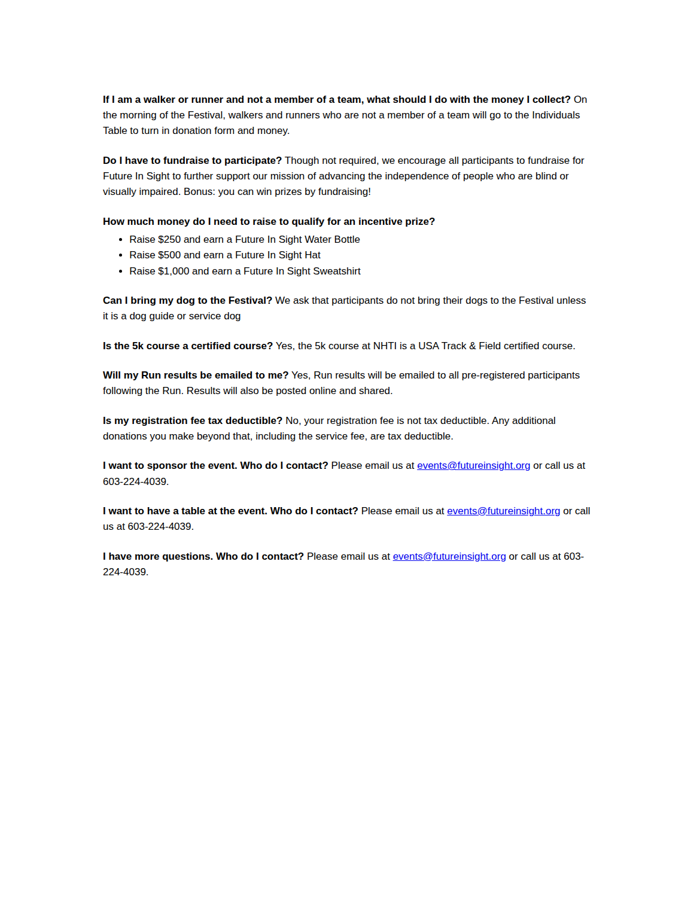If I am a walker or runner and not a member of a team, what should I do with the money I collect? On the morning of the Festival, walkers and runners who are not a member of a team will go to the Individuals Table to turn in donation form and money.
Do I have to fundraise to participate? Though not required, we encourage all participants to fundraise for Future In Sight to further support our mission of advancing the independence of people who are blind or visually impaired. Bonus: you can win prizes by fundraising!
How much money do I need to raise to qualify for an incentive prize?
Raise $250 and earn a Future In Sight Water Bottle
Raise $500 and earn a Future In Sight Hat
Raise $1,000 and earn a Future In Sight Sweatshirt
Can I bring my dog to the Festival? We ask that participants do not bring their dogs to the Festival unless it is a dog guide or service dog
Is the 5k course a certified course? Yes, the 5k course at NHTI is a USA Track & Field certified course.
Will my Run results be emailed to me? Yes, Run results will be emailed to all pre-registered participants following the Run. Results will also be posted online and shared.
Is my registration fee tax deductible? No, your registration fee is not tax deductible. Any additional donations you make beyond that, including the service fee, are tax deductible.
I want to sponsor the event. Who do I contact? Please email us at events@futureinsight.org or call us at 603-224-4039.
I want to have a table at the event. Who do I contact? Please email us at events@futureinsight.org or call us at 603-224-4039.
I have more questions. Who do I contact? Please email us at events@futureinsight.org or call us at 603-224-4039.